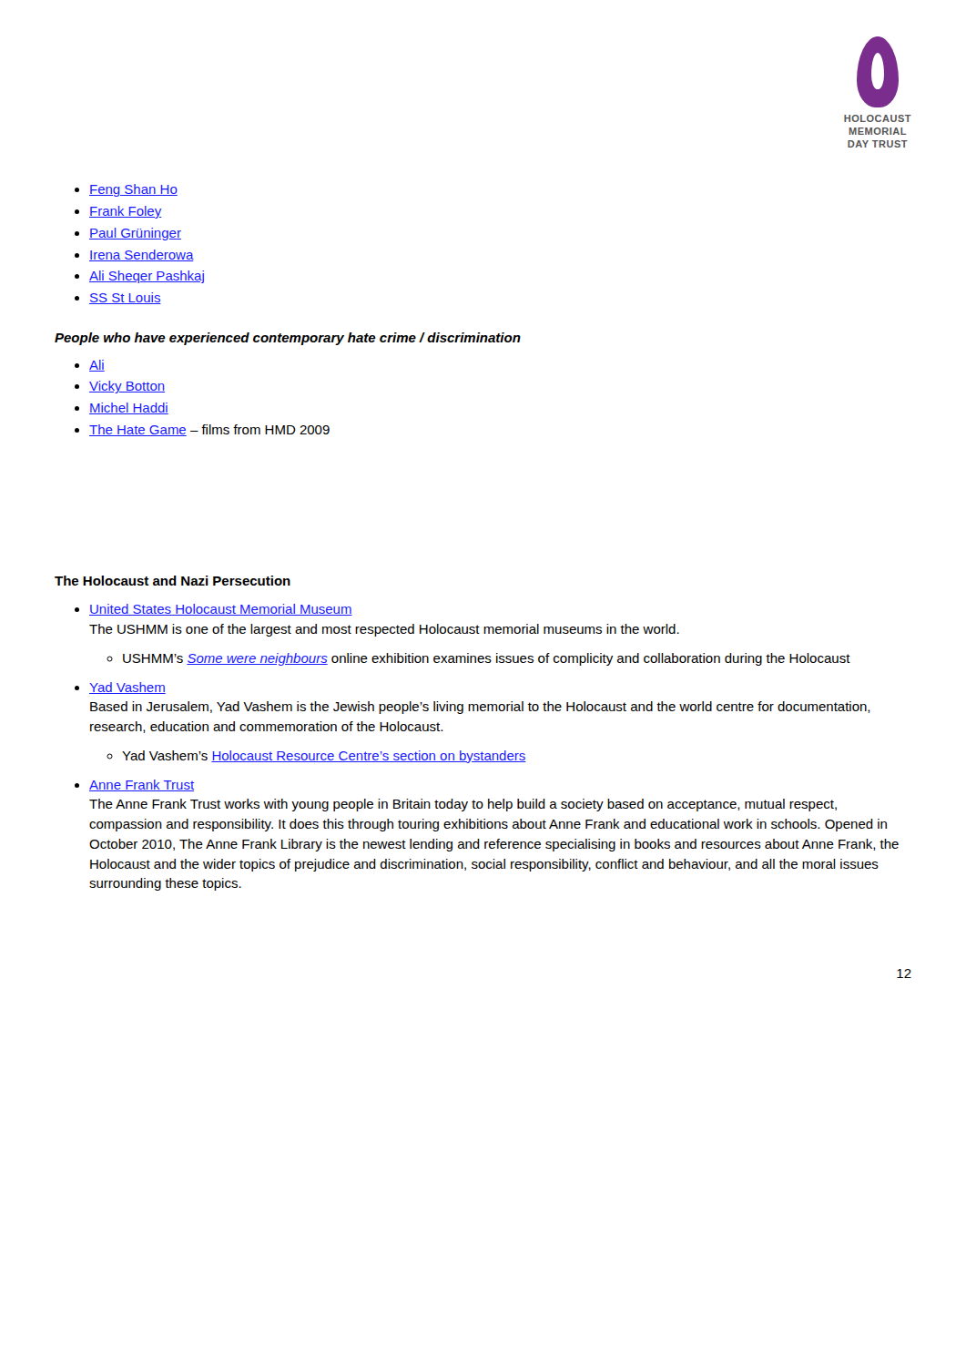Holocaust
Memorial
Day Trust
Feng Shan Ho
Frank Foley
Paul Grüninger
Irena Senderowa
Ali Sheqer Pashkaj
SS St Louis
People who have experienced contemporary hate crime / discrimination
Ali
Vicky Botton
Michel Haddi
The Hate Game – films from HMD 2009
The Holocaust and Nazi Persecution
United States Holocaust Memorial Museum
The USHMM is one of the largest and most respected Holocaust memorial museums in the world.
USHMM’s Some were neighbours online exhibition examines issues of complicity and collaboration during the Holocaust
Yad Vashem
Based in Jerusalem, Yad Vashem is the Jewish people’s living memorial to the Holocaust and the world centre for documentation, research, education and commemoration of the Holocaust.
Yad Vashem’s Holocaust Resource Centre’s section on bystanders
Anne Frank Trust
The Anne Frank Trust works with young people in Britain today to help build a society based on acceptance, mutual respect, compassion and responsibility. It does this through touring exhibitions about Anne Frank and educational work in schools. Opened in October 2010, The Anne Frank Library is the newest lending and reference specialising in books and resources about Anne Frank, the Holocaust and the wider topics of prejudice and discrimination, social responsibility, conflict and behaviour, and all the moral issues surrounding these topics.
12